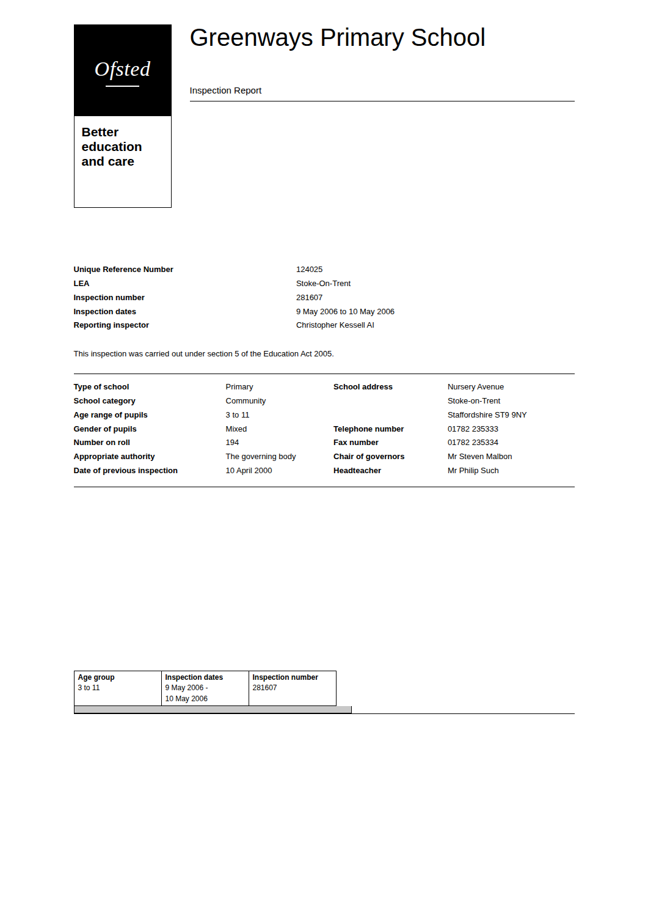Ofsted
Better
education
and care
Greenways Primary School
Inspection Report
| Unique Reference Number | 124025 |
| LEA | Stoke-On-Trent |
| Inspection number | 281607 |
| Inspection dates | 9 May 2006 to 10 May 2006 |
| Reporting inspector | Christopher Kessell AI |
This inspection was carried out under section 5 of the Education Act 2005.
| Type of school | Primary | School address | Nursery Avenue |
| School category | Community | | Stoke-on-Trent |
| Age range of pupils | 3 to 11 | | Staffordshire ST9 9NY |
| Gender of pupils | Mixed | Telephone number | 01782 235333 |
| Number on roll | 194 | Fax number | 01782 235334 |
| Appropriate authority | The governing body | Chair of governors | Mr Steven Malbon |
| Date of previous inspection | 10 April 2000 | Headteacher | Mr Philip Such |
| Age group 3 to 11 | Inspection dates 9 May 2006 - 10 May 2006 | Inspection number 281607 |